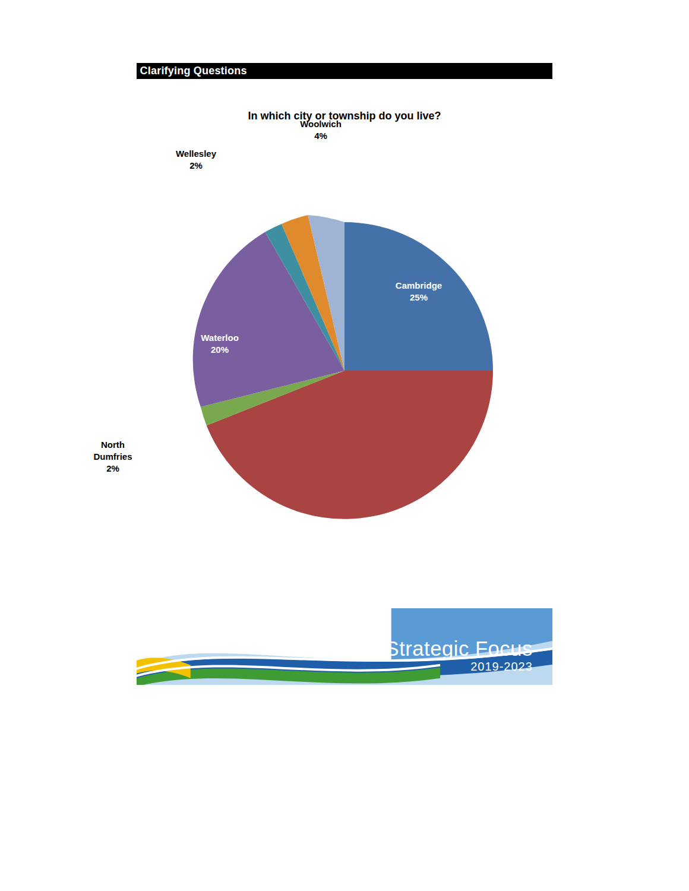Clarifying Questions
In which city or township do you live?
Cambridge 25% Kitchener 44% Waterloo 20% Wilmot 3% Woolwich 4% Wellesley 2% North Dumfries 2%
Strategic Focus
2019-2023